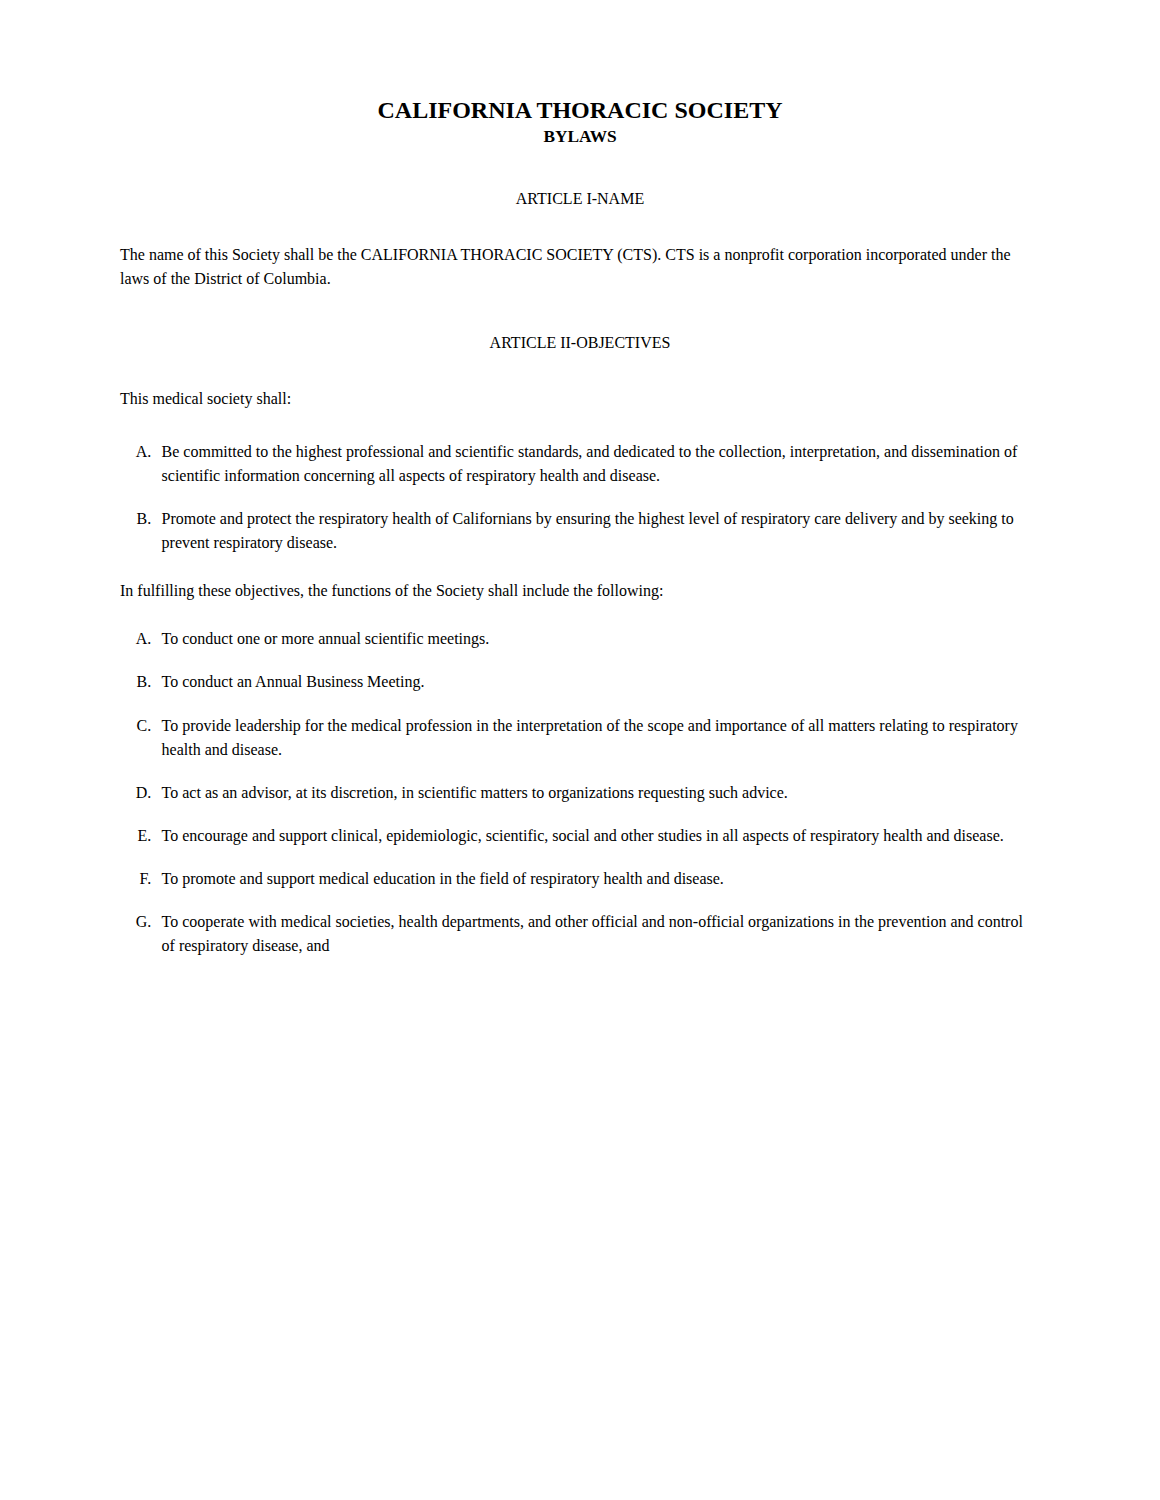CALIFORNIA THORACIC SOCIETYBYLAWS
ARTICLE I-NAME
The name of this Society shall be the CALIFORNIA THORACIC SOCIETY (CTS). CTS is a nonprofit corporation incorporated under the laws of the District of Columbia.
ARTICLE II-OBJECTIVES
This medical society shall:
Be committed to the highest professional and scientific standards, and dedicated to the collection, interpretation, and dissemination of scientific information concerning all aspects of respiratory health and disease.
Promote and protect the respiratory health of Californians by ensuring the highest level of respiratory care delivery and by seeking to prevent respiratory disease.
In fulfilling these objectives, the functions of the Society shall include the following:
To conduct one or more annual scientific meetings.
To conduct an Annual Business Meeting.
To provide leadership for the medical profession in the interpretation of the scope and importance of all matters relating to respiratory health and disease.
To act as an advisor, at its discretion, in scientific matters to organizations requesting such advice.
To encourage and support clinical, epidemiologic, scientific, social and other studies in all aspects of respiratory health and disease.
To promote and support medical education in the field of respiratory health and disease.
To cooperate with medical societies, health departments, and other official and non-official organizations in the prevention and control of respiratory disease, and